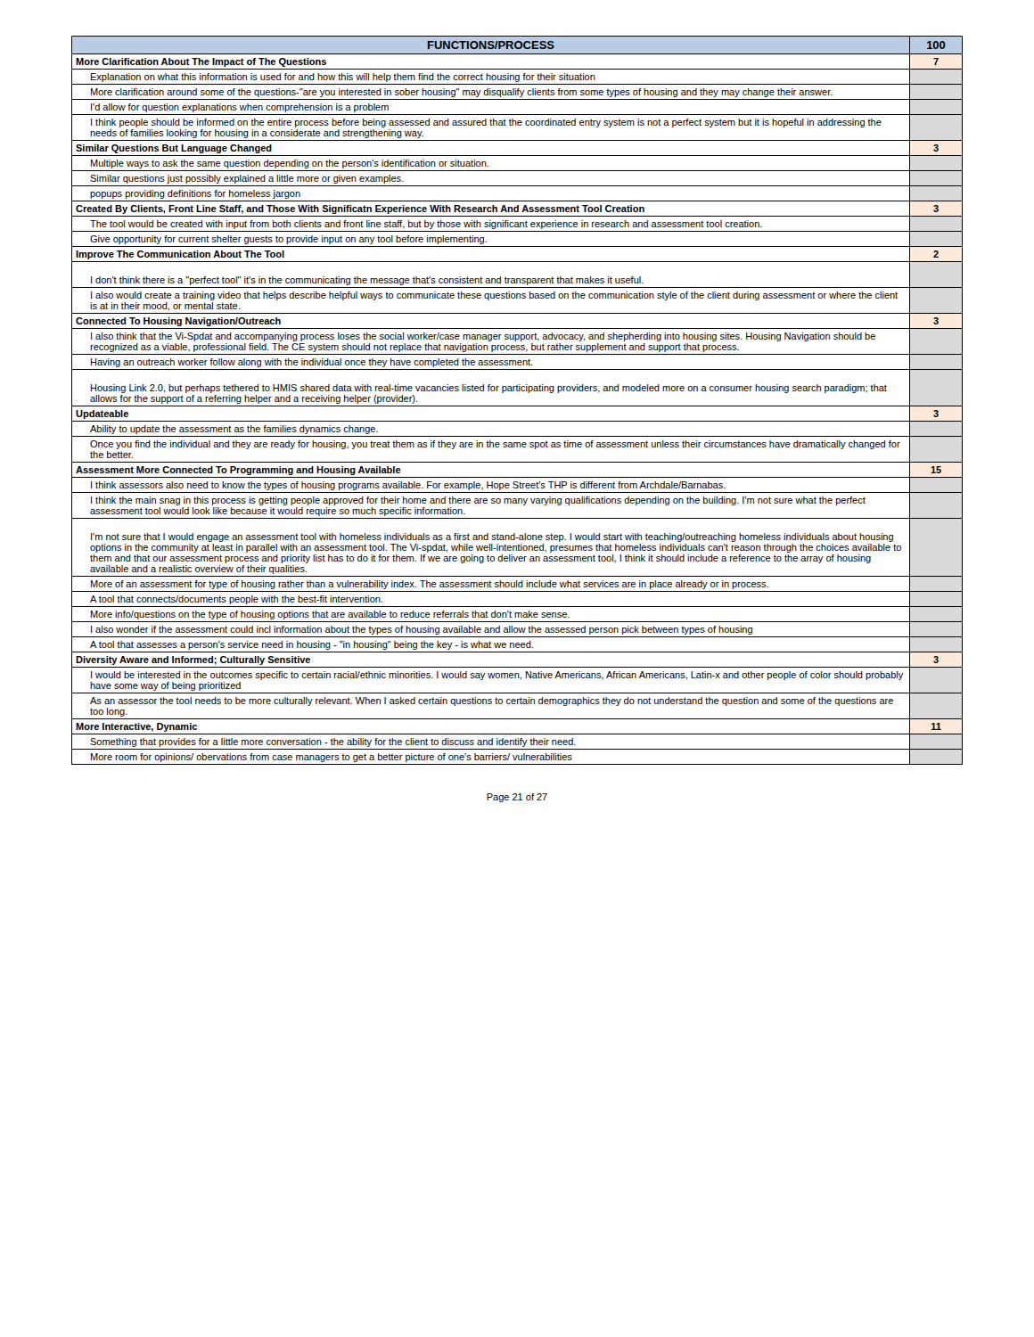| FUNCTIONS/PROCESS | 100 |
| More Clarification About The Impact of The Questions | 7 |
| Explanation on what this information is used for and how this will help them find the correct housing for their situation | |
| More clarification around some of the questions-"are you interested in sober housing" may disqualify clients from some types of housing and they may change their answer. | |
| I'd allow for question explanations when comprehension is a problem | |
| I think people should be informed on the entire process before being assessed and assured that the coordinated entry system is not a perfect system but it is hopeful in addressing the needs of families looking for housing in a considerate and strengthening way. | |
| Similar Questions But Language Changed | 3 |
| Multiple ways to ask the same question depending on the person's identification or situation. | |
| Similar questions just possibly explained a little more or given examples. | |
| popups providing definitions for homeless jargon | |
| Created By Clients, Front Line Staff, and Those With Significatn Experience With Research And Assessment Tool Creation | 3 |
| The tool would be created with input from both clients and front line staff, but by those with significant experience in research and assessment tool creation. | |
| Give opportunity for current shelter guests to provide input on any tool before implementing. | |
| Improve The Communication About The Tool | 2 |
| I don't think there is a "perfect tool" it's in the communicating the message that's consistent and transparent that makes it useful. | |
| I also would create a training video that helps describe helpful ways to communicate these questions based on the communication style of the client during assessment or where the client is at in their mood, or mental state. | |
| Connected To Housing Navigation/Outreach | 3 |
| I also think that the Vi-Spdat and accompanying process loses the social worker/case manager support, advocacy, and shepherding into housing sites. Housing Navigation should be recognized as a viable, professional field. The CE system should not replace that navigation process, but rather supplement and support that process. | |
| Having an outreach worker follow along with the individual once they have completed the assessment. | |
| Housing Link 2.0, but perhaps tethered to HMIS shared data with real-time vacancies listed for participating providers, and modeled more on a consumer housing search paradigm; that allows for the support of a referring helper and a receiving helper (provider). | |
| Updateable | 3 |
| Ability to update the assessment as the families dynamics change. | |
| Once you find the individual and they are ready for housing, you treat them as if they are in the same spot as time of assessment unless their circumstances have dramatically changed for the better. | |
| Assessment More Connected To Programming and Housing Available | 15 |
| I think assessors also need to know the types of housing programs available. For example, Hope Street's THP is different from Archdale/Barnabas. | |
| I think the main snag in this process is getting people approved for their home and there are so many varying qualifications depending on the building. I'm not sure what the perfect assessment tool would look like because it would require so much specific information. | |
| I'm not sure that I would engage an assessment tool with homeless individuals as a first and stand-alone step. I would start with teaching/outreaching homeless individuals about housing options in the community at least in parallel with an assessment tool. The Vi-spdat, while well-intentioned, presumes that homeless individuals can't reason through the choices available to them and that our assessment process and priority list has to do it for them. If we are going to deliver an assessment tool, I think it should include a reference to the array of housing available and a realistic overview of their qualities. | |
| More of an assessment for type of housing rather than a vulnerability index. The assessment should include what services are in place already or in process. | |
| A tool that connects/documents people with the best-fit intervention. | |
| More info/questions on the type of housing options that are available to reduce referrals that don't make sense. | |
| I also wonder if the assessment could incl information about the types of housing available and allow the assessed person pick between types of housing | |
| A tool that assesses a person's service need in housing - "in housing" being the key - is what we need. | |
| Diversity Aware and Informed; Culturally Sensitive | 3 |
| I would be interested in the outcomes specific to certain racial/ethnic minorities. I would say women, Native Americans, African Americans, Latin-x and other people of color should probably have some way of being prioritized | |
| As an assessor the tool needs to be more culturally relevant. When I asked certain questions to certain demographics they do not understand the question and some of the questions are too long. | |
| More Interactive, Dynamic | 11 |
| Something that provides for a little more conversation - the ability for the client to discuss and identify their need. | |
| More room for opinions/ obervations from case managers to get a better picture of one's barriers/ vulnerabilities | |
Page 21 of 27